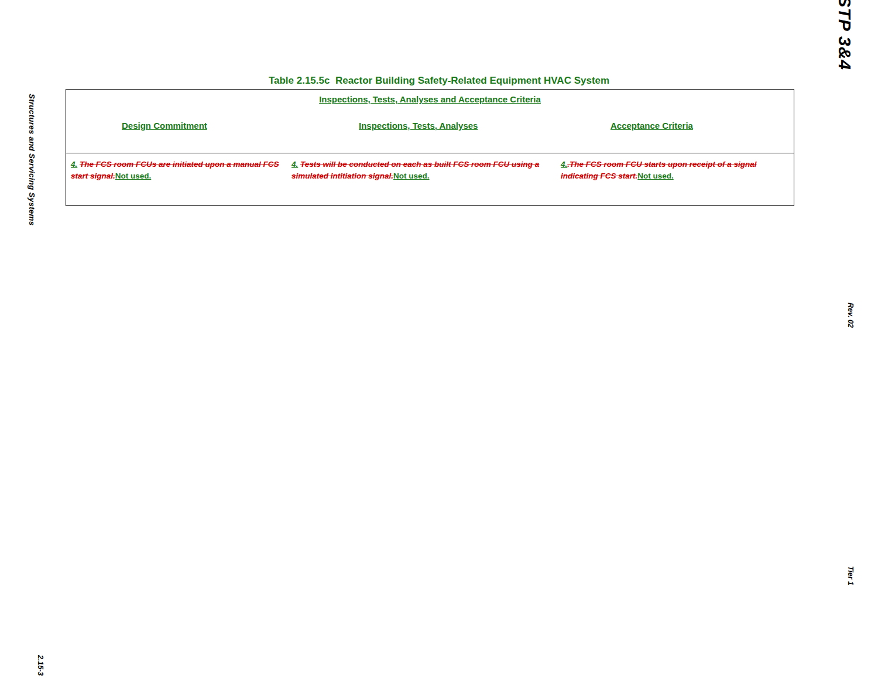Structures and Servicing Systems
STP 3&4
Rev. 02
Tier 1
2.15-3
Table 2.15.5c Reactor Building Safety-Related Equipment HVAC System
Inspections, Tests, Analyses and Acceptance Criteria
Design Commitment
Inspections, Tests, Analyses
Acceptance Criteria
4. The FCS room FCUs are initiated upon a manual FCS start signal. Not used.
4. Tests will be conducted on each as built FCS room FCU using a simulated intitiation signal. Not used.
4..The FCS room FCU starts upon receipt of a signal indicating FCS start. Not used.